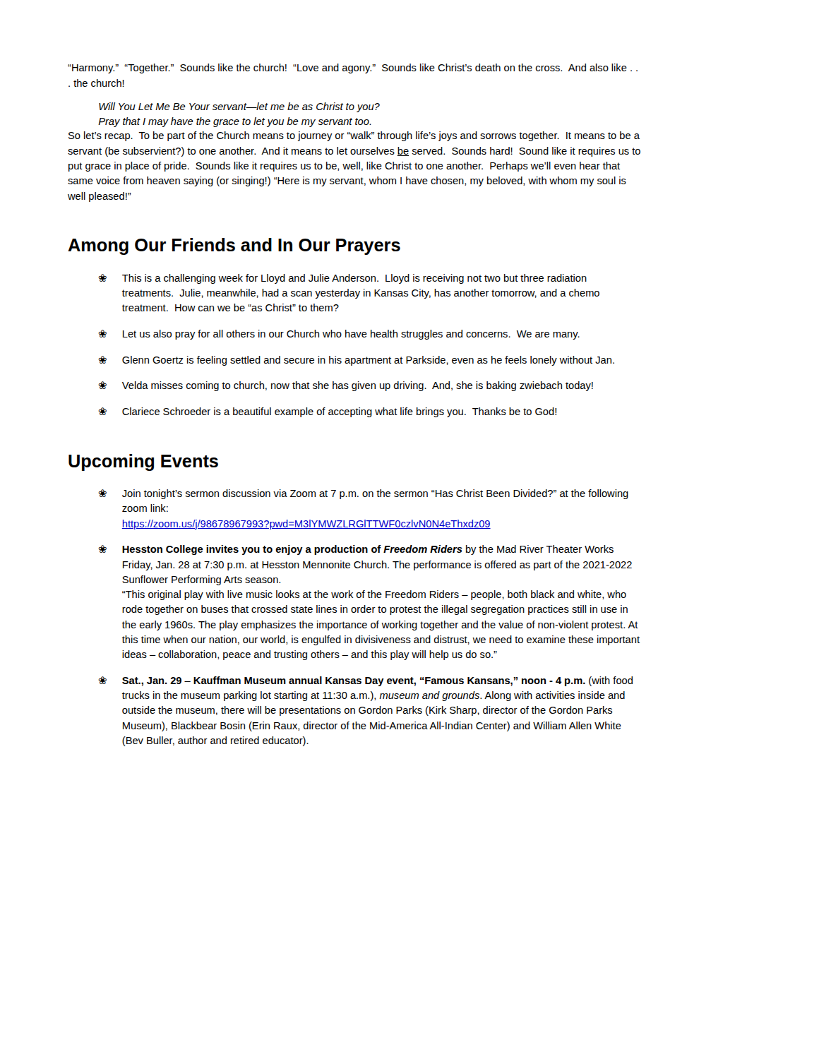“Harmony.” “Together.” Sounds like the church! “Love and agony.” Sounds like Christ’s death on the cross. And also like . . . the church!
Will You Let Me Be Your servant—let me be as Christ to you?
Pray that I may have the grace to let you be my servant too.
So let’s recap. To be part of the Church means to journey or “walk” through life’s joys and sorrows together. It means to be a servant (be subservient?) to one another. And it means to let ourselves be served. Sounds hard! Sound like it requires us to put grace in place of pride. Sounds like it requires us to be, well, like Christ to one another. Perhaps we’ll even hear that same voice from heaven saying (or singing!) “Here is my servant, whom I have chosen, my beloved, with whom my soul is well pleased!”
Among Our Friends and In Our Prayers
This is a challenging week for Lloyd and Julie Anderson. Lloyd is receiving not two but three radiation treatments. Julie, meanwhile, had a scan yesterday in Kansas City, has another tomorrow, and a chemo treatment. How can we be “as Christ” to them?
Let us also pray for all others in our Church who have health struggles and concerns. We are many.
Glenn Goertz is feeling settled and secure in his apartment at Parkside, even as he feels lonely without Jan.
Velda misses coming to church, now that she has given up driving. And, she is baking zwiebach today!
Clariece Schroeder is a beautiful example of accepting what life brings you. Thanks be to God!
Upcoming Events
Join tonight’s sermon discussion via Zoom at 7 p.m. on the sermon “Has Christ Been Divided?” at the following zoom link:
https://zoom.us/j/98678967993?pwd=M3lYMWZLRGlTTWF0czlvN0N4eThxdz09
Hesston College invites you to enjoy a production of Freedom Riders by the Mad River Theater Works Friday, Jan. 28 at 7:30 p.m. at Hesston Mennonite Church. The performance is offered as part of the 2021-2022 Sunflower Performing Arts season.
“This original play with live music looks at the work of the Freedom Riders – people, both black and white, who rode together on buses that crossed state lines in order to protest the illegal segregation practices still in use in the early 1960s. The play emphasizes the importance of working together and the value of non-violent protest. At this time when our nation, our world, is engulfed in divisiveness and distrust, we need to examine these important ideas – collaboration, peace and trusting others – and this play will help us do so.”
Sat., Jan. 29 – Kauffman Museum annual Kansas Day event, “Famous Kansans,” noon - 4 p.m. (with food trucks in the museum parking lot starting at 11:30 a.m.), museum and grounds. Along with activities inside and outside the museum, there will be presentations on Gordon Parks (Kirk Sharp, director of the Gordon Parks Museum), Blackbear Bosin (Erin Raux, director of the Mid-America All-Indian Center) and William Allen White (Bev Buller, author and retired educator).